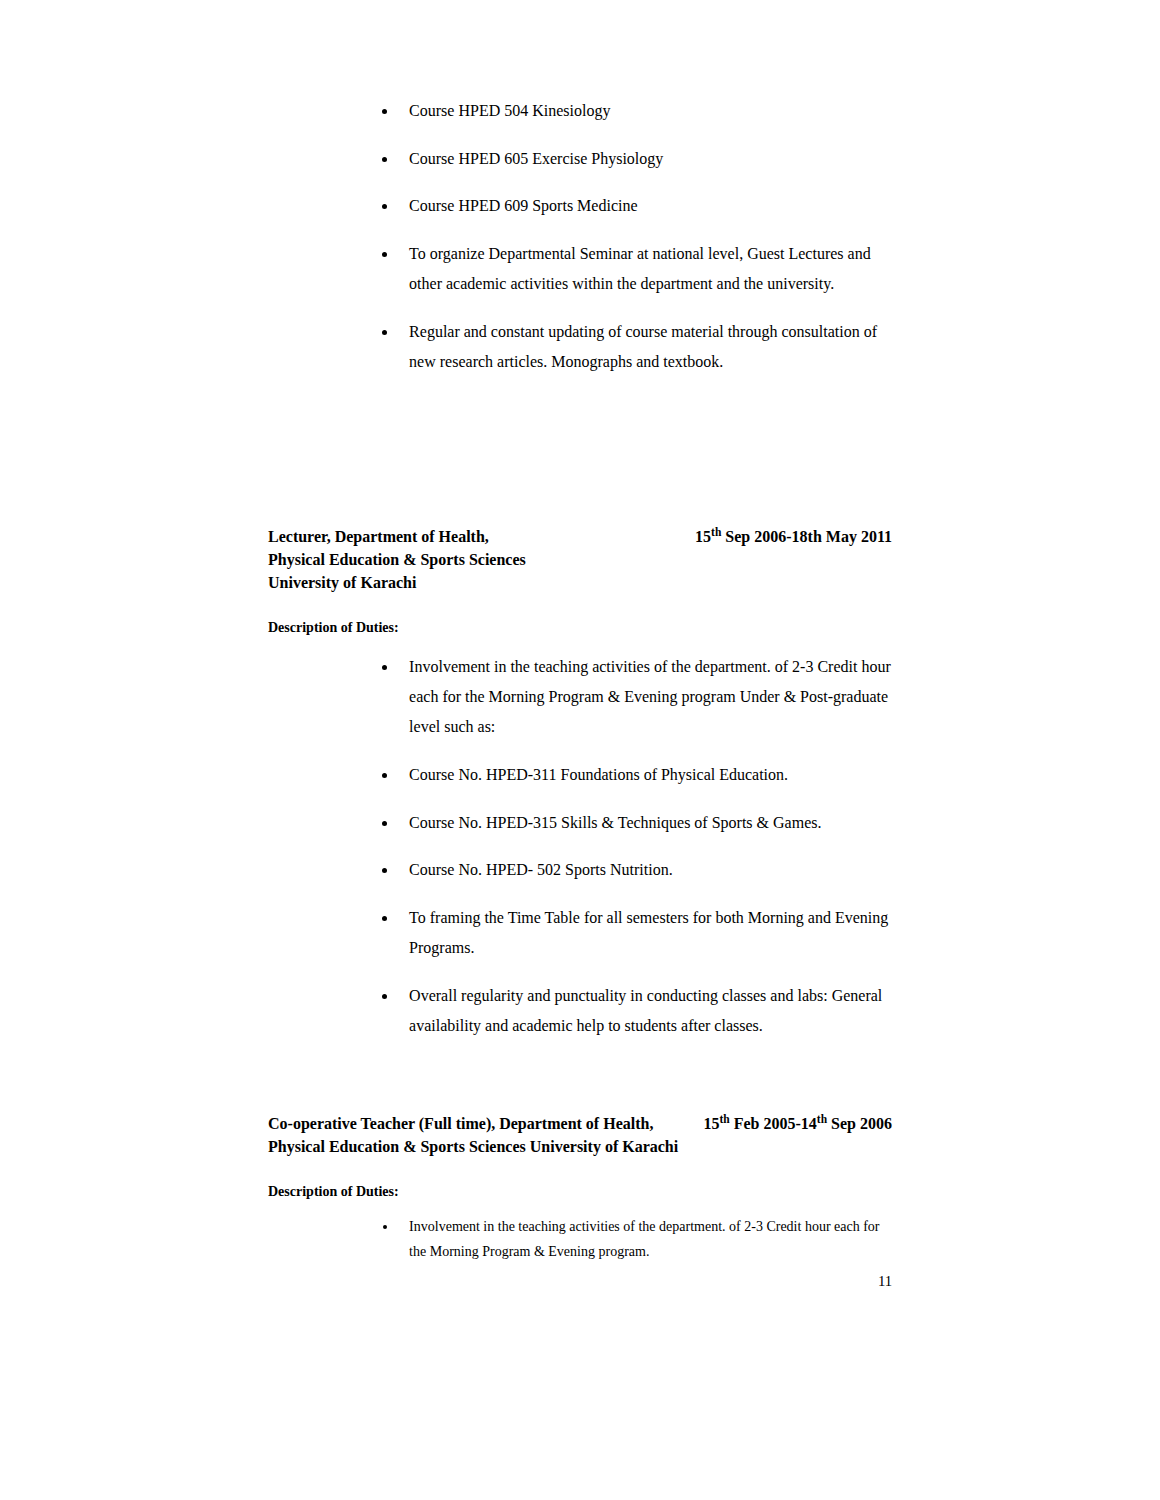Course HPED 504 Kinesiology
Course HPED 605 Exercise Physiology
Course HPED 609 Sports Medicine
To organize Departmental Seminar at national level, Guest Lectures and other academic activities within the department and the university.
Regular and constant updating of course material through consultation of new research articles. Monographs and textbook.
Lecturer, Department of Health, 15th Sep 2006-18th May 2011
Physical Education & Sports Sciences
University of Karachi
Description of Duties:
Involvement in the teaching activities of the department. of 2-3 Credit hour each for the Morning Program & Evening program Under & Post-graduate level such as:
Course No. HPED-311 Foundations of Physical Education.
Course No. HPED-315 Skills & Techniques of Sports & Games.
Course No. HPED- 502 Sports Nutrition.
To framing the Time Table for all semesters for both Morning and Evening Programs.
Overall regularity and punctuality in conducting classes and labs: General availability and academic help to students after classes.
Co-operative Teacher (Full time), Department of Health, 15th Feb 2005-14th Sep 2006
Physical Education & Sports Sciences University of Karachi
Description of Duties:
Involvement in the teaching activities of the department. of 2-3 Credit hour each for the Morning Program & Evening program.
11